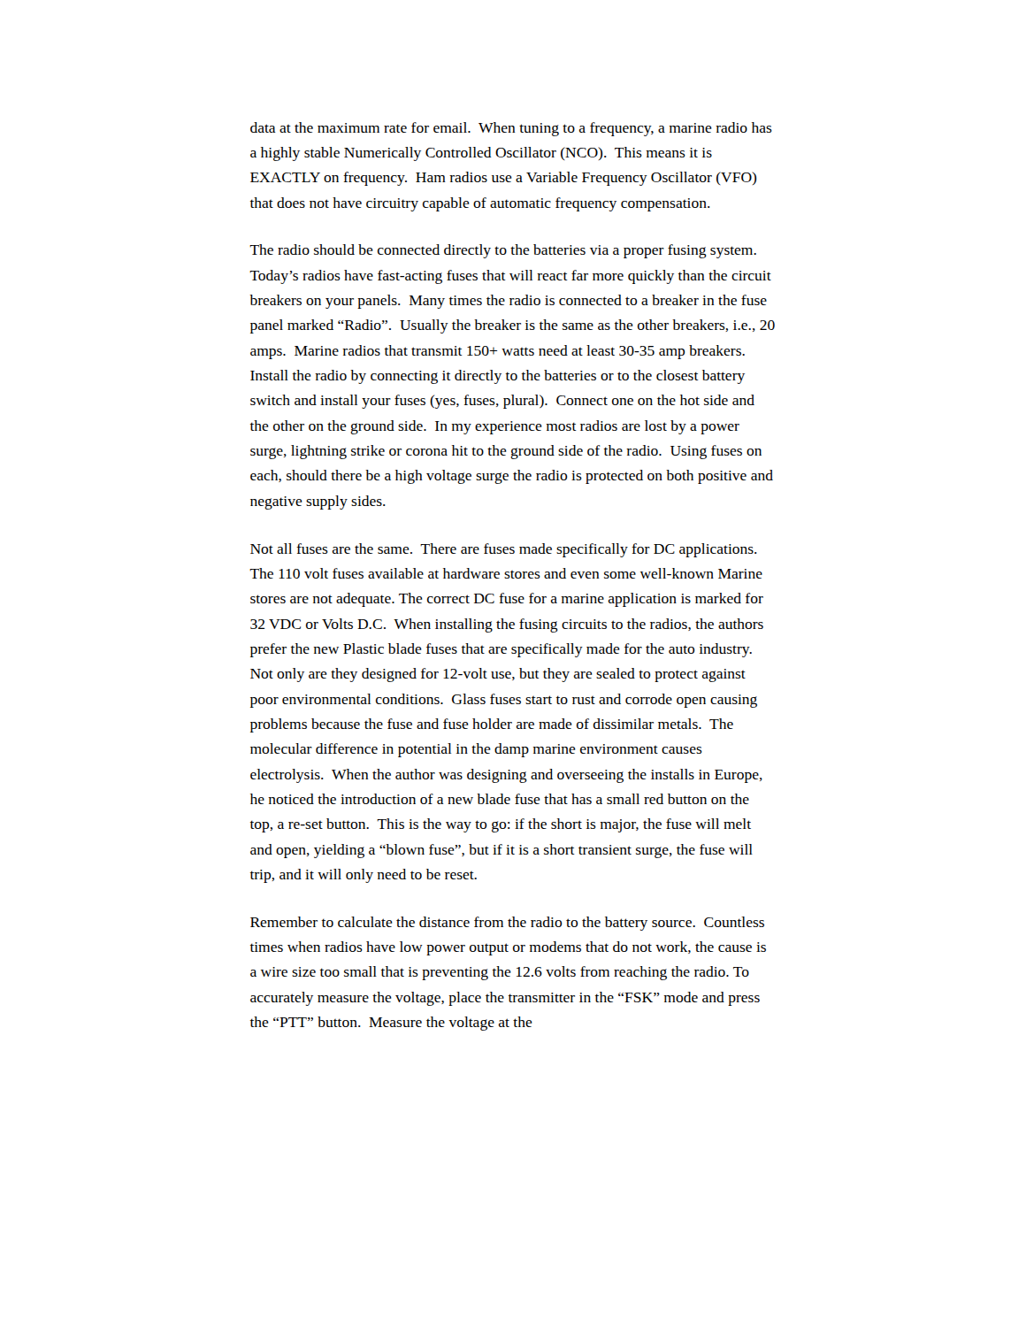data at the maximum rate for email. When tuning to a frequency, a marine radio has a highly stable Numerically Controlled Oscillator (NCO). This means it is EXACTLY on frequency. Ham radios use a Variable Frequency Oscillator (VFO) that does not have circuitry capable of automatic frequency compensation.
The radio should be connected directly to the batteries via a proper fusing system. Today’s radios have fast-acting fuses that will react far more quickly than the circuit breakers on your panels. Many times the radio is connected to a breaker in the fuse panel marked “Radio”. Usually the breaker is the same as the other breakers, i.e., 20 amps. Marine radios that transmit 150+ watts need at least 30-35 amp breakers. Install the radio by connecting it directly to the batteries or to the closest battery switch and install your fuses (yes, fuses, plural). Connect one on the hot side and the other on the ground side. In my experience most radios are lost by a power surge, lightning strike or corona hit to the ground side of the radio. Using fuses on each, should there be a high voltage surge the radio is protected on both positive and negative supply sides.
Not all fuses are the same. There are fuses made specifically for DC applications. The 110 volt fuses available at hardware stores and even some well-known Marine stores are not adequate. The correct DC fuse for a marine application is marked for 32 VDC or Volts D.C. When installing the fusing circuits to the radios, the authors prefer the new Plastic blade fuses that are specifically made for the auto industry. Not only are they designed for 12-volt use, but they are sealed to protect against poor environmental conditions. Glass fuses start to rust and corrode open causing problems because the fuse and fuse holder are made of dissimilar metals. The molecular difference in potential in the damp marine environment causes electrolysis. When the author was designing and overseeing the installs in Europe, he noticed the introduction of a new blade fuse that has a small red button on the top, a re-set button. This is the way to go: if the short is major, the fuse will melt and open, yielding a “blown fuse”, but if it is a short transient surge, the fuse will trip, and it will only need to be reset.
Remember to calculate the distance from the radio to the battery source. Countless times when radios have low power output or modems that do not work, the cause is a wire size too small that is preventing the 12.6 volts from reaching the radio. To accurately measure the voltage, place the transmitter in the “FSK” mode and press the “PTT” button. Measure the voltage at the